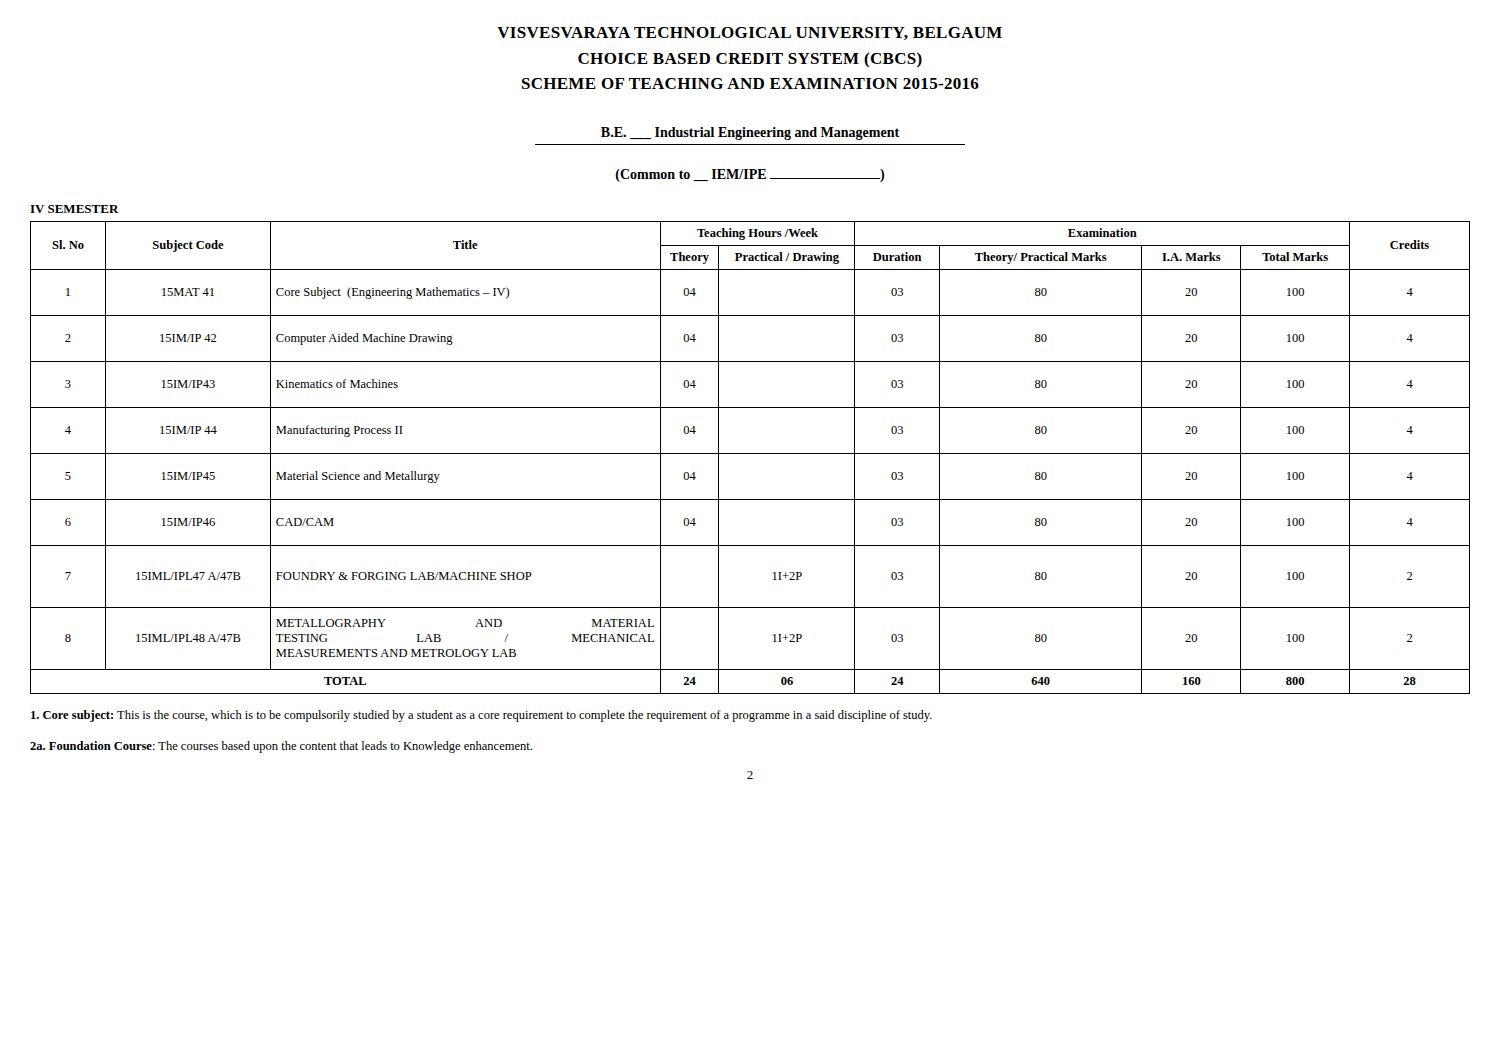VISVESVARAYA TECHNOLOGICAL UNIVERSITY, BELGAUM
CHOICE BASED CREDIT SYSTEM (CBCS)
SCHEME OF TEACHING AND EXAMINATION 2015-2016
B.E. ___ Industrial Engineering and Management
(Common to __ IEM/IPE )
IV SEMESTER
| Sl. No | Subject Code | Title | Teaching Hours /Week | Examination | Credits |
| --- | --- | --- | --- | --- | --- |
| Theory | Practical / Drawing | Duration | Theory/ Practical Marks | I.A. Marks | Total Marks |
| 1 | 15MAT 41 | Core Subject (Engineering Mathematics – IV) | 04 | | 03 | 80 | 20 | 100 | 4 |
| 2 | 15IM/IP 42 | Computer Aided Machine Drawing | 04 | | 03 | 80 | 20 | 100 | 4 |
| 3 | 15IM/IP43 | Kinematics of Machines | 04 | | 03 | 80 | 20 | 100 | 4 |
| 4 | 15IM/IP 44 | Manufacturing Process II | 04 | | 03 | 80 | 20 | 100 | 4 |
| 5 | 15IM/IP45 | Material Science and Metallurgy | 04 | | 03 | 80 | 20 | 100 | 4 |
| 6 | 15IM/IP46 | CAD/CAM | 04 | | 03 | 80 | 20 | 100 | 4 |
| 7 | 15IML/IPL47 A/47B | FOUNDRY & FORGING LAB/MACHINE SHOP | | 1I+2P | 03 | 80 | 20 | 100 | 2 |
| 8 | 15IML/IPL48 A/47B | METALLOGRAPHY AND MATERIAL TESTING LAB / MECHANICAL MEASUREMENTS AND METROLOGY LAB | | 1I+2P | 03 | 80 | 20 | 100 | 2 |
| TOTAL | 24 | 06 | 24 | 640 | 160 | 800 | 28 |
1. Core subject: This is the course, which is to be compulsorily studied by a student as a core requirement to complete the requirement of a programme in a said discipline of study.
2a. Foundation Course: The courses based upon the content that leads to Knowledge enhancement.
2